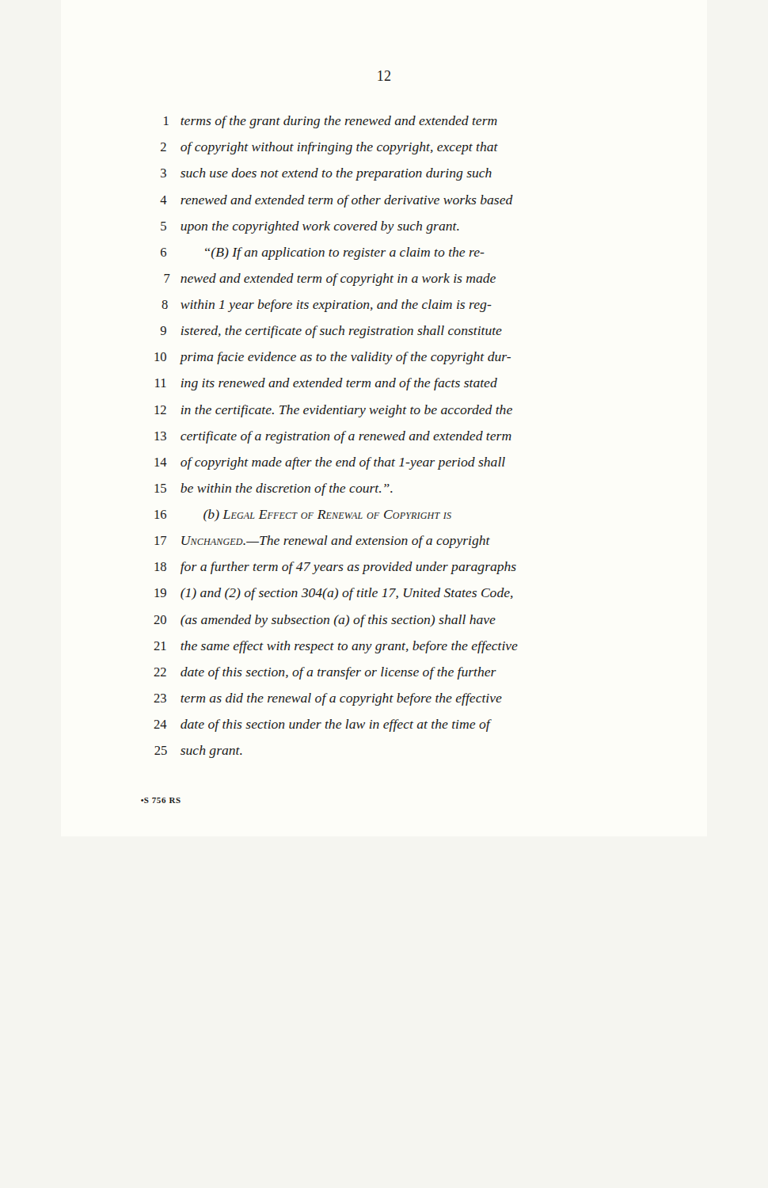12
terms of the grant during the renewed and extended term
of copyright without infringing the copyright, except that
such use does not extend to the preparation during such
renewed and extended term of other derivative works based
upon the copyrighted work covered by such grant.
“(B) If an application to register a claim to the re-
newed and extended term of copyright in a work is made
within 1 year before its expiration, and the claim is reg-
istered, the certificate of such registration shall constitute
prima facie evidence as to the validity of the copyright dur-
ing its renewed and extended term and of the facts stated
in the certificate. The evidentiary weight to be accorded the
certificate of a registration of a renewed and extended term
of copyright made after the end of that 1-year period shall
be within the discretion of the court.”.
(b) Legal Effect of Renewal of Copyright is
Unchanged.—The renewal and extension of a copyright
for a further term of 47 years as provided under paragraphs
(1) and (2) of section 304(a) of title 17, United States Code,
(as amended by subsection (a) of this section) shall have
the same effect with respect to any grant, before the effective
date of this section, of a transfer or license of the further
term as did the renewal of a copyright before the effective
date of this section under the law in effect at the time of
such grant.
•S 756 RS